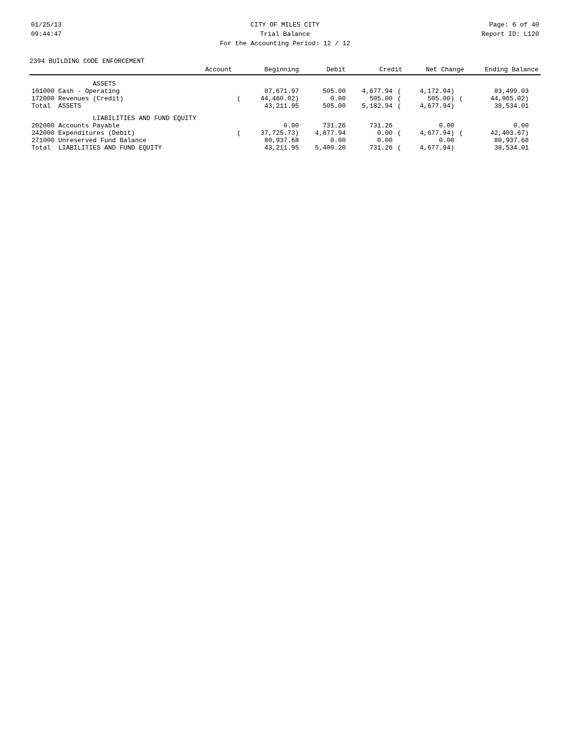| 01/25/13 | CITY OF MILES CITY | Page: 6 of 40 |
| 09:44:47 | Trial Balance | Report ID: L120 |
| | For the Accounting Period: 12 / 12 | |
2394 BUILDING CODE ENFORCEMENT
| Account | Beginning | Debit | Credit | Net Change | Ending Balance |
| --- | --- | --- | --- | --- | --- |
| ASSETS | |
| 101000 Cash - Operating | | 87,671.97 | 505.00 | 4,677.94 | ( | 4,172.94) | | 83,499.03 | |
| 172000 Revenues (Credit) | ( | 44,460.02) | 0.00 | 505.00 | ( | 505.00) | ( | 44,965.02) | |
| Total ASSETS | | 43,211.95 | 505.00 | 5,182.94 | ( | 4,677.94) | | 38,534.01 | |
| LIABILITIES AND FUND EQUITY | |
| 202000 Accounts Payable | | 0.00 | 731.26 | 731.26 | | 0.00 | | 0.00 | |
| 242000 Expenditures (Debit) | ( | 37,725.73) | 4,677.94 | 0.00 | ( | 4,677.94) | ( | 42,403.67) | |
| 271000 Unreserved Fund Balance | | 80,937.68 | 0.00 | 0.00 | | 0.00 | | 80,937.68 | |
| Total LIABILITIES AND FUND EQUITY | | 43,211.95 | 5,409.20 | 731.26 | ( | 4,677.94) | | 38,534.01 | |